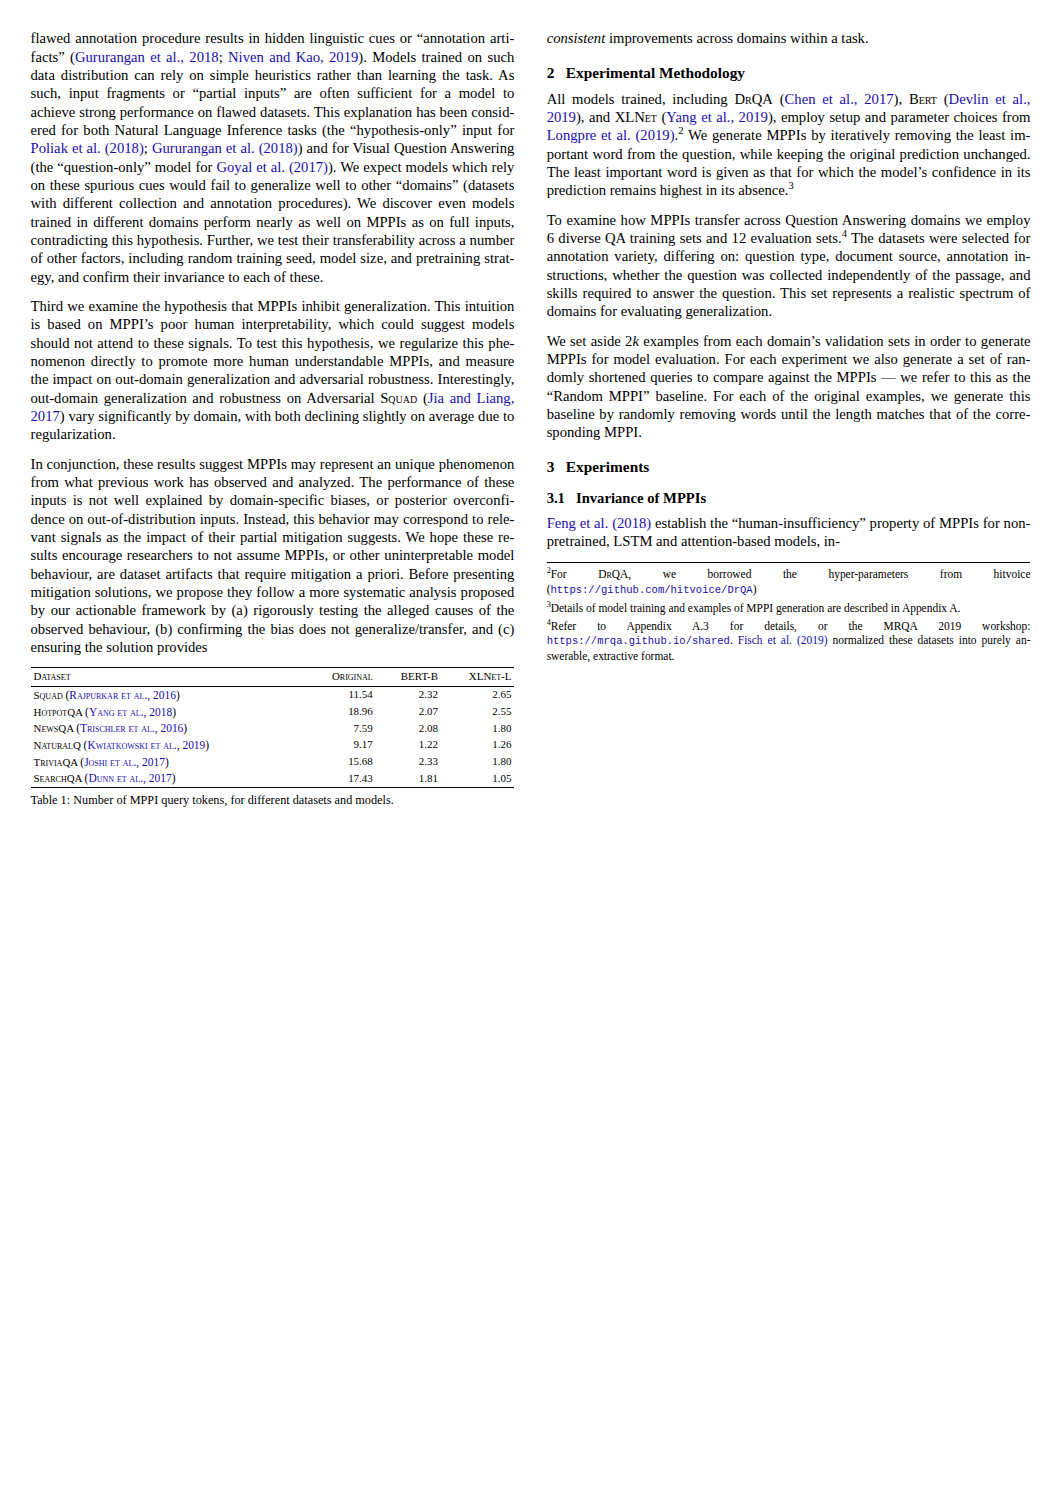flawed annotation procedure results in hidden linguistic cues or “annotation artifacts” (Gururangan et al., 2018; Niven and Kao, 2019). Models trained on such data distribution can rely on simple heuristics rather than learning the task. As such, input fragments or “partial inputs” are often sufficient for a model to achieve strong performance on flawed datasets. This explanation has been considered for both Natural Language Inference tasks (the “hypothesis-only” input for Poliak et al. (2018); Gururangan et al. (2018)) and for Visual Question Answering (the “question-only” model for Goyal et al. (2017)). We expect models which rely on these spurious cues would fail to generalize well to other “domains” (datasets with different collection and annotation procedures). We discover even models trained in different domains perform nearly as well on MPPIs as on full inputs, contradicting this hypothesis. Further, we test their transferability across a number of other factors, including random training seed, model size, and pretraining strategy, and confirm their invariance to each of these.
Third we examine the hypothesis that MPPIs inhibit generalization. This intuition is based on MPPI’s poor human interpretability, which could suggest models should not attend to these signals. To test this hypothesis, we regularize this phenomenon directly to promote more human understandable MPPIs, and measure the impact on out-domain generalization and adversarial robustness. Interestingly, out-domain generalization and robustness on Adversarial Squad (Jia and Liang, 2017) vary significantly by domain, with both declining slightly on average due to regularization.
In conjunction, these results suggest MPPIs may represent an unique phenomenon from what previous work has observed and analyzed. The performance of these inputs is not well explained by domain-specific biases, or posterior overconfidence on out-of-distribution inputs. Instead, this behavior may correspond to relevant signals as the impact of their partial mitigation suggests. We hope these results encourage researchers to not assume MPPIs, or other uninterpretable model behaviour, are dataset artifacts that require mitigation a priori. Before presenting mitigation solutions, we propose they follow a more systematic analysis proposed by our actionable framework by (a) rigorously testing the alleged causes of the observed behaviour, (b) confirming the bias does not generalize/transfer, and (c) ensuring the solution provides
| Dataset | Original | BERT-B | XLNet-L |
| --- | --- | --- | --- |
| Squad ( Rajpurkar et al., 2016 ) | 11.54 | 2.32 | 2.65 |
| HotpotQA ( Yang et al., 2018 ) | 18.96 | 2.07 | 2.55 |
| NewsQA ( Trischler et al., 2016 ) | 7.59 | 2.08 | 1.80 |
| NaturalQ ( Kwiatkowski et al., 2019 ) | 9.17 | 1.22 | 1.26 |
| TriviaQA ( Joshi et al., 2017 ) | 15.68 | 2.33 | 1.80 |
| SearchQA ( Dunn et al., 2017 ) | 17.43 | 1.81 | 1.05 |
Table 1: Number of MPPI query tokens, for different datasets and models.
consistent improvements across domains within a task.
2 Experimental Methodology
All models trained, including DrQA (Chen et al., 2017), Bert (Devlin et al., 2019), and XLNet (Yang et al., 2019), employ setup and parameter choices from Longpre et al. (2019).2 We generate MPPIs by iteratively removing the least important word from the question, while keeping the original prediction unchanged. The least important word is given as that for which the model’s confidence in its prediction remains highest in its absence.3
To examine how MPPIs transfer across Question Answering domains we employ 6 diverse QA training sets and 12 evaluation sets.4 The datasets were selected for annotation variety, differing on: question type, document source, annotation instructions, whether the question was collected independently of the passage, and skills required to answer the question. This set represents a realistic spectrum of domains for evaluating generalization.
We set aside 2k examples from each domain’s validation sets in order to generate MPPIs for model evaluation. For each experiment we also generate a set of randomly shortened queries to compare against the MPPIs — we refer to this as the “Random MPPI” baseline. For each of the original examples, we generate this baseline by randomly removing words until the length matches that of the corresponding MPPI.
3 Experiments
3.1 Invariance of MPPIs
Feng et al. (2018) establish the “human-insufficiency” property of MPPIs for non-pretrained, LSTM and attention-based models, in-
2For DrQA, we borrowed the hyper-parameters from hitvoice (https://github.com/hitvoice/DrQA)
3Details of model training and examples of MPPI generation are described in Appendix A.
4Refer to Appendix A.3 for details, or the MRQA 2019 workshop: https://mrqa.github.io/shared. Fisch et al. (2019) normalized these datasets into purely answerable, extractive format.